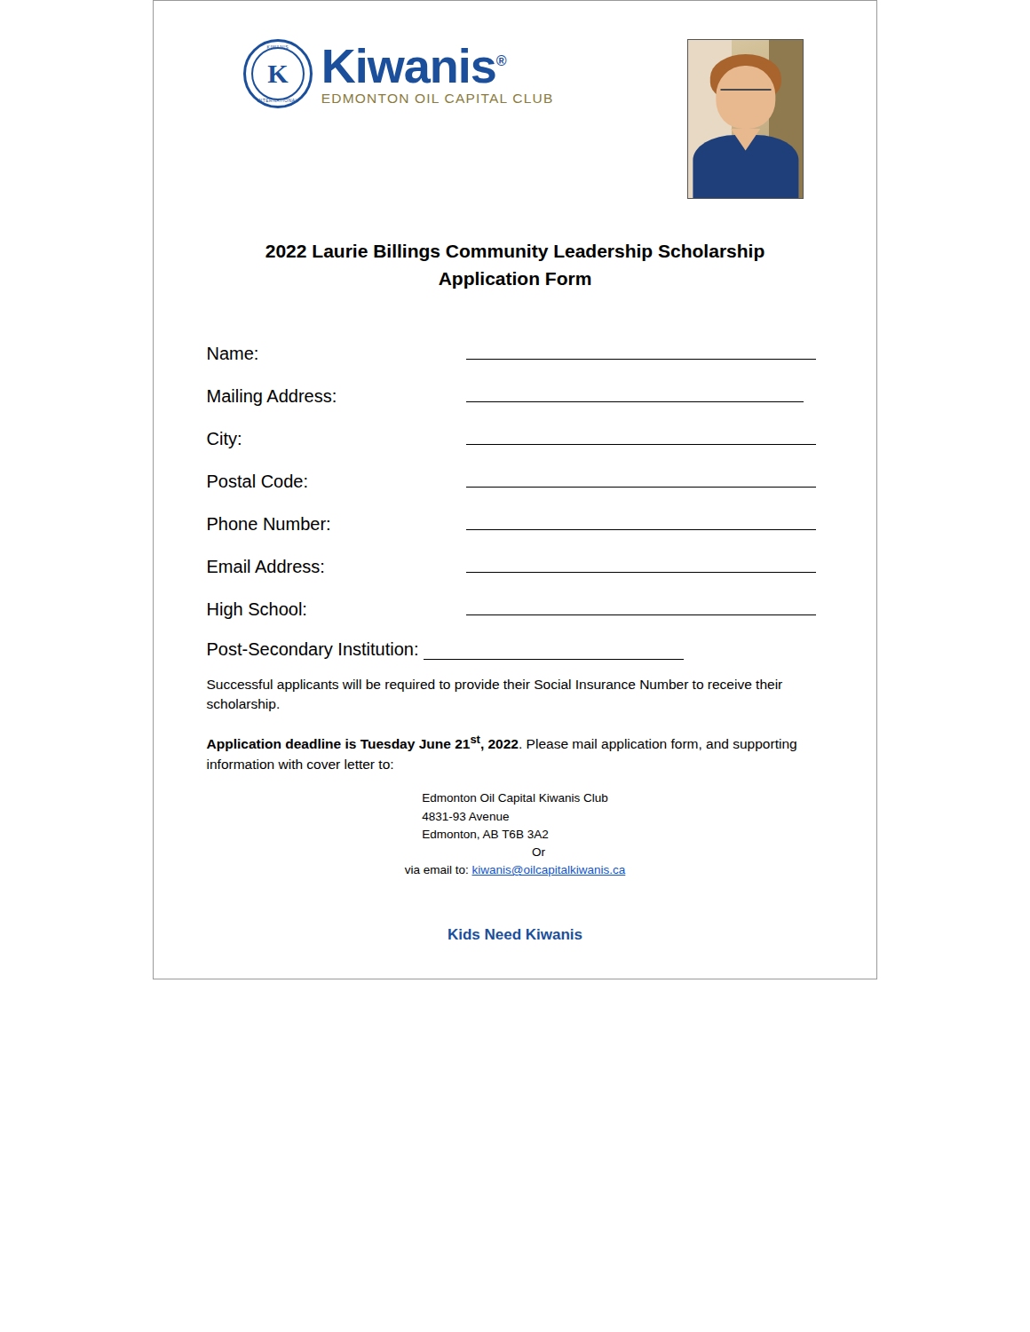KIWANIS INTERNATIONAL
K
Kiwanis®
EDMONTON OIL CAPITAL CLUB
2022 Laurie Billings Community Leadership Scholarship Application Form
Name:
Mailing Address:
City:
Postal Code:
Phone Number:
Email Address:
High School:
Post-Secondary Institution:
Successful applicants will be required to provide their Social Insurance Number to receive their scholarship.
Application deadline is Tuesday June 21st, 2022. Please mail application form, and supporting information with cover letter to:
Edmonton Oil Capital Kiwanis Club
4831-93 Avenue
Edmonton, AB T6B 3A2
Or
via email to: kiwanis@oilcapitalkiwanis.ca
Kids Need Kiwanis